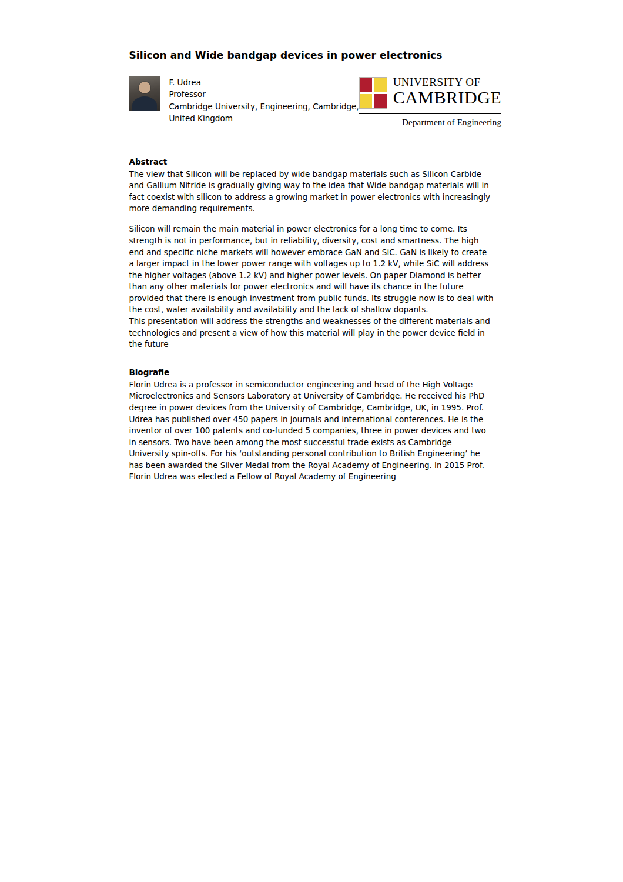Silicon and Wide bandgap devices in power electronics
F. Udrea
Professor
Cambridge University, Engineering, Cambridge,
United Kingdom
UNIVERSITY OF CAMBRIDGE
Department of Engineering
Abstract
The view that Silicon will be replaced by wide bandgap materials such as Silicon Carbide and Gallium Nitride is gradually giving way to the idea that Wide bandgap materials will in fact coexist with silicon to address a growing market in power electronics with increasingly more demanding requirements.
Silicon will remain the main material in power electronics for a long time to come. Its strength is not in performance, but in reliability, diversity, cost and smartness. The high end and specific niche markets will however embrace GaN and SiC. GaN is likely to create a larger impact in the lower power range with voltages up to 1.2 kV, while SiC will address the higher voltages (above 1.2 kV) and higher power levels. On paper Diamond is better than any other materials for power electronics and will have its chance in the future provided that there is enough investment from public funds. Its struggle now is to deal with the cost, wafer availability and availability and the lack of shallow dopants.
This presentation will address the strengths and weaknesses of the different materials and technologies and present a view of how this material will play in the power device field in the future
Biografie
Florin Udrea is a professor in semiconductor engineering and head of the High Voltage Microelectronics and Sensors Laboratory at University of Cambridge. He received his PhD degree in power devices from the University of Cambridge, Cambridge, UK, in 1995. Prof. Udrea has published over 450 papers in journals and international conferences. He is the inventor of over 100 patents and co-funded 5 companies, three in power devices and two in sensors. Two have been among the most successful trade exists as Cambridge University spin-offs. For his ‘outstanding personal contribution to British Engineering’ he has been awarded the Silver Medal from the Royal Academy of Engineering. In 2015 Prof. Florin Udrea was elected a Fellow of Royal Academy of Engineering